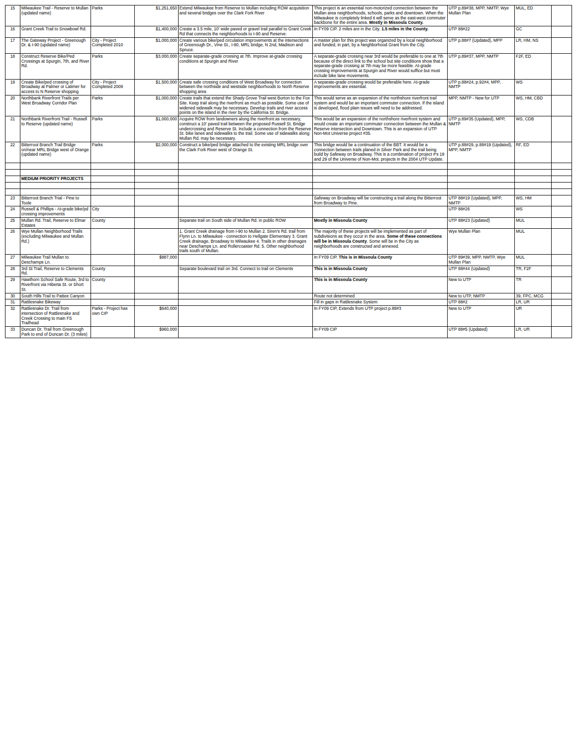| 15 | Milwaukee Trail - Reserve to Mullan (updated name) | Parks | $1,251,650 | Extend Milwaukee from Reserve to Mullan including ROW acquisition and several bridges over the Clark Fork River | This project is an essential non-motorized connection between the Mullan area neighborhoods, schools, parks and downtown. When the Milwaukee is completely linked it will serve as the east-west commuter backbone for the entire area. Mostly in Missoula County. | UTP p.89#38, MPP, NMTP, Wye Mullan Plan | MUL, ED | |
| 16 | Grant Creek Trail to Snowbowl Rd. | | $1,400,000 | Create a 3.5 mile, 10' wide paved or gravel trail parallel to Grant Creek Rd that connects the neighborhoods to I-90 and Reserve. | In FY09 CIP. 2 miles are in the City. 1.5 miles in the County. | UTP 88#22 | GC | |
| 17 | The Gateway Project - Greenough Dr. & I-90 (updated name) | City - Project Completed 2010 | $1,000,000 | Create various bike/ped circulation improvements at the intersections of Greenough Dr., Vine St., I-90, MRL bridge, N 2nd, Madison and Spruce. | A master plan for this project was organized by a local neighborhood and funded, in part, by a Neighborhood Grant from the City. | UTP p.88#7 (Updated), MPP | LR, HM, NS | |
| 18 | Construct Reserve Bike/Ped Crossings at Spurgin, 7th, and River Rd. | Parks | $3,000,000 | Create separate-grade crossing at 7th. Improve at-grade crossing conditions at Spurgin and River | A separate-grade crossing near 3rd would be preferable to one at 7th because of the direct link to the school but site conditions show that a separate-grade crossing at 7th may be more feasible. At-grade crossing improvements at Spurgin and River would suffice but must include bike lane movements. | UTP p.89#37, MPP, NMTP | F2F, ED | |
| 19 | Create Bike/ped crossing of Broadway at Palmer or Latimer for access to N Reserve shopping | City - Project Completed 2009 | $1,500,000 | Create safe crossing conditions of West Broadway for connection between the northside and westside neighborhoods to North Reserve shopping area | A separate-grade crossing would be preferable here. At-grade improvements are essential. | UTP p.88#24, p.92#4, MPP, NMTP | WS | |
| 20 | Northbank Riverfront Trails per West Broadway Corridor Plan | Parks | $1,000,000 | Create trails that extend the Shady Grove Trail west Burton to the Fox Site. Keep trail along the riverfront as much as possible. Some use of widened sidewalk may be necessary. Develop trails and river access points on the island in the river by the California St. Bridge. | This would serve as an expansion of the northshore riverfront trail system and would be an important commuter connection. If the island is developed, flood plain issues will need to be addressed. | MPP, NMTP - New for UTP | WS, HM, CBD | |
| 21 | Northbank Riverfront Trail - Russell to Reserve (updated name) | Parks | $1,000,000 | Acquire ROW from landowners along the riverfront as necessary, construct a 10' paved trail between the proposed Russell St. Bridge undercrossing and Reserve St. Include a connection from the Reserve St. bike lanes and sidewalks to the trail. Some use of sidewalks along Mullan Rd. may be necessary. | This would be an expansion of the northshore riverfront system and would create an important commuter connection between the Mullan & Reserve intersection and Downtown. This is an expansion of UTP Non-Mot Universe project #35. | UTP p.89#35 (Updated), MPP, NMTP | WS, CDB | |
| 22 | Bitterroot Branch Trail Bridge on/near MRL Bridge west of Orange (updated name) | Parks | $2,000,000 | Construct a bike/ped bridge attached to the existing MRL bridge over the Clark Fork River west of Orange St. | This bridge would be a continuation of the BBT. It would be a connection between trails planed in Silver Park and the trail being build by Safeway on Broadway. This is a combination of project #'s 19 and 29 of the Universe of Non-Mot. projects in the 2004 UTP Update. | UTP p.88#29, p.88#19 (Updated), MPP, NMTP | RF, ED | |
| | MEDIUM PRIORITY PROJECTS | | | | | | | |
| 23 | Bitterroot Branch Trial - Pine to Toole | | | | Safeway on Broadway will be constructing a trail along the Bitterroot from Broadway to Pine. | UTP 88#19 (Updated), MPP, NMTP | WS, HM | |
| 24 | Russell & Phillips - At-grade bike/pd crossing improvements | City | | | | UTP 88#26 | WS | |
| 25 | Mullan Rd. Trail, Reserve to Elmar Estates | County | | Separate trail on South side of Mullan Rd. in public ROW | Mostly in Missoula County | UTP 88#23 (Updated) | MUL | |
| 26 | Wye Mullan Neighborhood Trails (excluding Milwaukee and Mullan Rd.) | | | 1. Grant Creek drainage from I-90 to Mullan 2. Siren's Rd. trail from Flynn Ln. to Milwaukee - connection to Hellgate Elementary 3. Grant Creek drainage, Broadway to Milwaukee 4. Trails in other drainages near Deschamps Ln. and Rollercoaster Rd. 5. Other neighborhood trails south of Mullan. | The majority of these projects will be implemented as part of subdivisions as they occur in the area. Some of these connections will be in Missoula County . Some will be in the City as neighborhoods are constructed and annexed. | Wye Mullan Plan | MUL | |
| 27 | Milwaukee Trail Mullan to Deschamps Ln. | | $887,000 | | In FY09 CIP. This is in Missoula County | UTP 89#39, MPP, NMTP, Wye Mullan Plan | MUL | |
| 28 | 3rd St Trail, Reserve to Clements Rd. | County | | Separate boulevard trail on 3rd. Connect to trail on Clements | This is in Missoula County | UTP 88#44 (Updated) | TR, F2F | |
| 29 | Hawthorn School Safe Route, 3rd to Riverfront via Hiberta St. or Short St. | County | | | This is in Missoula County | New to UTP | TR | |
| 30 | South Hills Trail to Pattee Canyon | | | | Route not determined | New to UTP, NMTP | 39, FPC, MCG | |
| 31 | Rattlesnake Bikeway | | | | Fill in gaps in Rattlesnake System | UTP 88#2 | LR, UR | |
| 32 | Rattlesnake Dr. Trail from intersection of Rattlesnake and Creek Crossing to main FS Trailhead | Parks - Project has own CIP | $640,000 | | In FY09 CIP, Extends from UTP project p.88#3 | New to UTP | UR | |
| 33 | Duncan Dr. Trail from Greenough Park to end of Duncan Dr. (3 miles) | | $960,000 | | In FY09 CIP | UTP 88#5 (Updated) | LR, UR | |